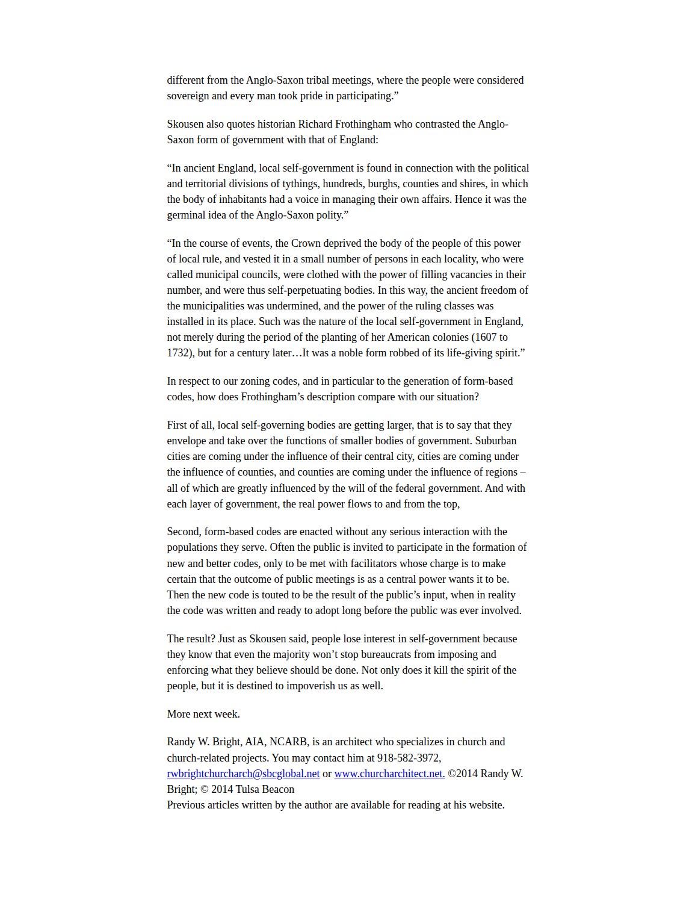different from the Anglo-Saxon tribal meetings, where the people were considered sovereign and every man took pride in participating.”
Skousen also quotes historian Richard Frothingham who contrasted the Anglo-Saxon form of government with that of England:
“In ancient England, local self-government is found in connection with the political and territorial divisions of tythings, hundreds, burghs, counties and shires, in which the body of inhabitants had a voice in managing their own affairs. Hence it was the germinal idea of the Anglo-Saxon polity.”
“In the course of events, the Crown deprived the body of the people of this power of local rule, and vested it in a small number of persons in each locality, who were called municipal councils, were clothed with the power of filling vacancies in their number, and were thus self-perpetuating bodies. In this way, the ancient freedom of the municipalities was undermined, and the power of the ruling classes was installed in its place. Such was the nature of the local self-government in England, not merely during the period of the planting of her American colonies (1607 to 1732), but for a century later…It was a noble form robbed of its life-giving spirit.”
In respect to our zoning codes, and in particular to the generation of form-based codes, how does Frothingham’s description compare with our situation?
First of all, local self-governing bodies are getting larger, that is to say that they envelope and take over the functions of smaller bodies of government. Suburban cities are coming under the influence of their central city, cities are coming under the influence of counties, and counties are coming under the influence of regions – all of which are greatly influenced by the will of the federal government. And with each layer of government, the real power flows to and from the top,
Second, form-based codes are enacted without any serious interaction with the populations they serve. Often the public is invited to participate in the formation of new and better codes, only to be met with facilitators whose charge is to make certain that the outcome of public meetings is as a central power wants it to be. Then the new code is touted to be the result of the public’s input, when in reality the code was written and ready to adopt long before the public was ever involved.
The result? Just as Skousen said, people lose interest in self-government because they know that even the majority won’t stop bureaucrats from imposing and enforcing what they believe should be done. Not only does it kill the spirit of the people, but it is destined to impoverish us as well.
More next week.
Randy W. Bright, AIA, NCARB, is an architect who specializes in church and church-related projects. You may contact him at 918-582-3972, rwbrightchurcharch@sbcglobal.net or www.churcharchitect.net. ©2014 Randy W. Bright; © 2014 Tulsa Beacon
Previous articles written by the author are available for reading at his website.